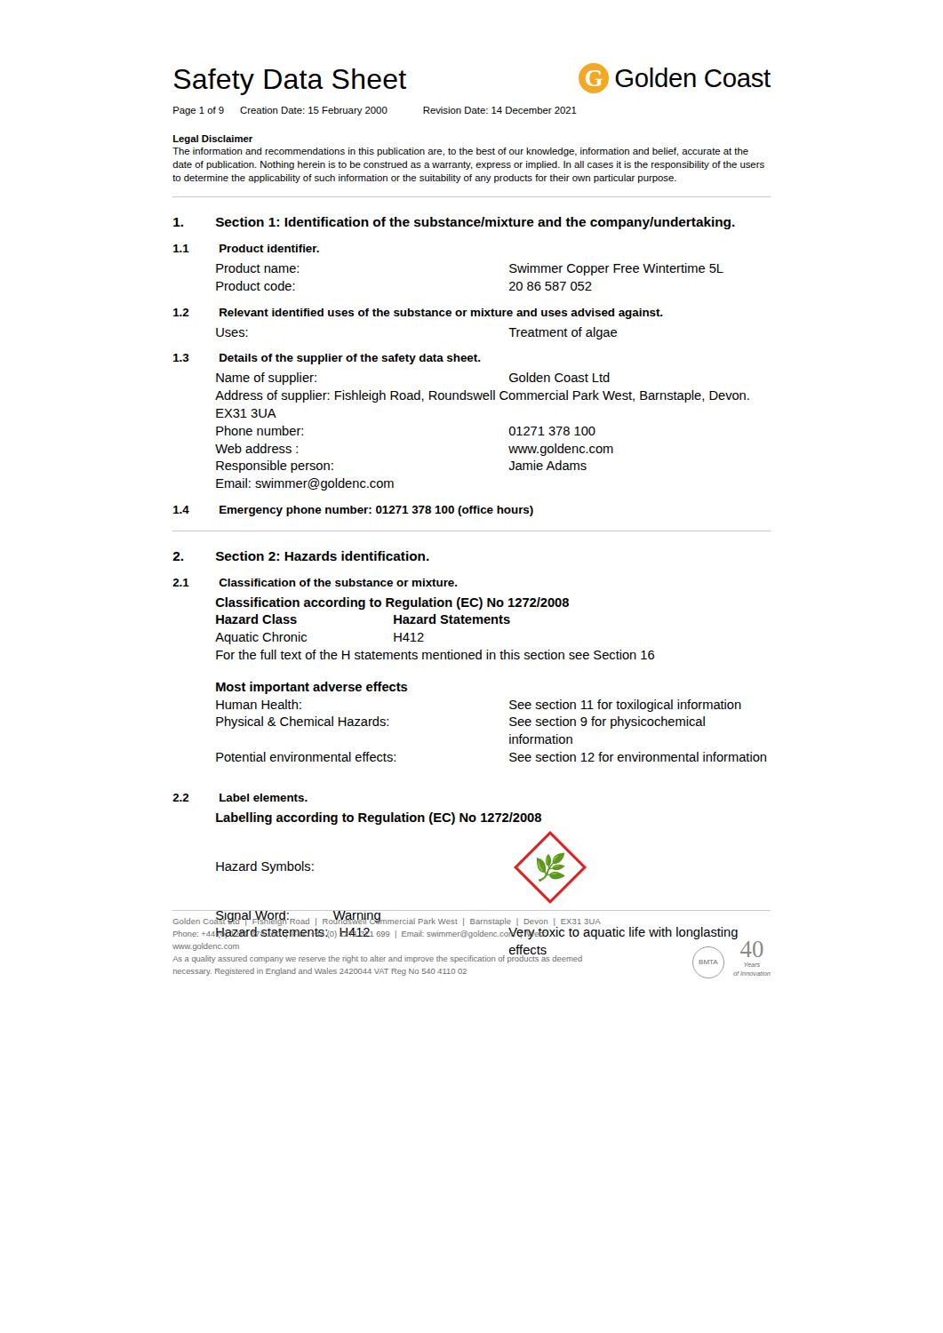Safety Data Sheet
Page 1 of 9Creation Date: 15 February 2000 Revision Date: 14 December 2021
GGolden Coast
Legal Disclaimer
The information and recommendations in this publication are, to the best of our knowledge, information and belief, accurate at the date of publication. Nothing herein is to be construed as a warranty, express or implied. In all cases it is the responsibility of the users to determine the applicability of such information or the suitability of any products for their own particular purpose.
1. Section 1: Identification of the substance/mixture and the company/undertaking.
1.1 Product identifier.
Product name:
Swimmer Copper Free Wintertime 5L
Product code:
20 86 587 052
1.2 Relevant identified uses of the substance or mixture and uses advised against.
Uses:
Treatment of algae
1.3 Details of the supplier of the safety data sheet.
Name of supplier:
Golden Coast Ltd
Address of supplier: Fishleigh Road, Roundswell Commercial Park West, Barnstaple, Devon. EX31 3UA
Phone number:
01271 378 100
Web address :
www.goldenc.com
Responsible person:
Jamie Adams
Email: swimmer@goldenc.com
1.4 Emergency phone number: 01271 378 100 (office hours)
2. Section 2: Hazards identification.
2.1 Classification of the substance or mixture.
Classification according to Regulation (EC) No 1272/2008
| Hazard Class | Hazard Statements |
| Aquatic Chronic | H412 |
For the full text of the H statements mentioned in this section see Section 16
Most important adverse effects
Human Health:
See section 11 for toxilogical information
Physical & Chemical Hazards:
See section 9 for physicochemical information
Potential environmental effects:
See section 12 for environmental information
2.2 Label elements.
Labelling according to Regulation (EC) No 1272/2008
Hazard Symbols:
🌿
Signal Word: Warning
Hazard statements: H412
Very toxic to aquatic life with longlasting effects
Golden Coast Ltd | Fishleigh Road | Roundswell Commercial Park West | Barnstaple | Devon | EX31 3UA
Phone: +44 (0) 1271 378 100 | Fax: +44 (0) 1271 371 699 | Email: swimmer@goldenc.com | Web: www.goldenc.com
As a quality assured company we reserve the right to alter and improve the specification of products as deemed necessary. Registered in England and Wales 2420044 VAT Reg No 540 4110 02
BMTA
40
Years
of Innovation